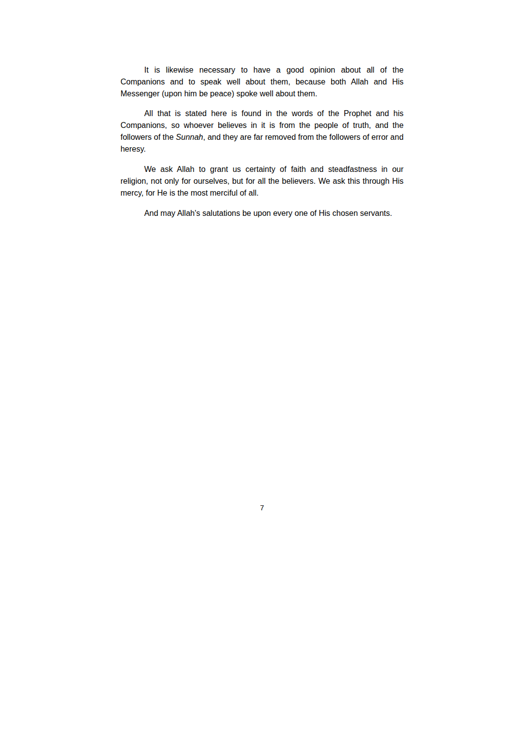It is likewise necessary to have a good opinion about all of the Companions and to speak well about them, because both Allah and His Messenger (upon him be peace) spoke well about them.
All that is stated here is found in the words of the Prophet and his Companions, so whoever believes in it is from the people of truth, and the followers of the Sunnah, and they are far removed from the followers of error and heresy.
We ask Allah to grant us certainty of faith and steadfastness in our religion, not only for ourselves, but for all the believers. We ask this through His mercy, for He is the most merciful of all.
And may Allah's salutations be upon every one of His chosen servants.
7